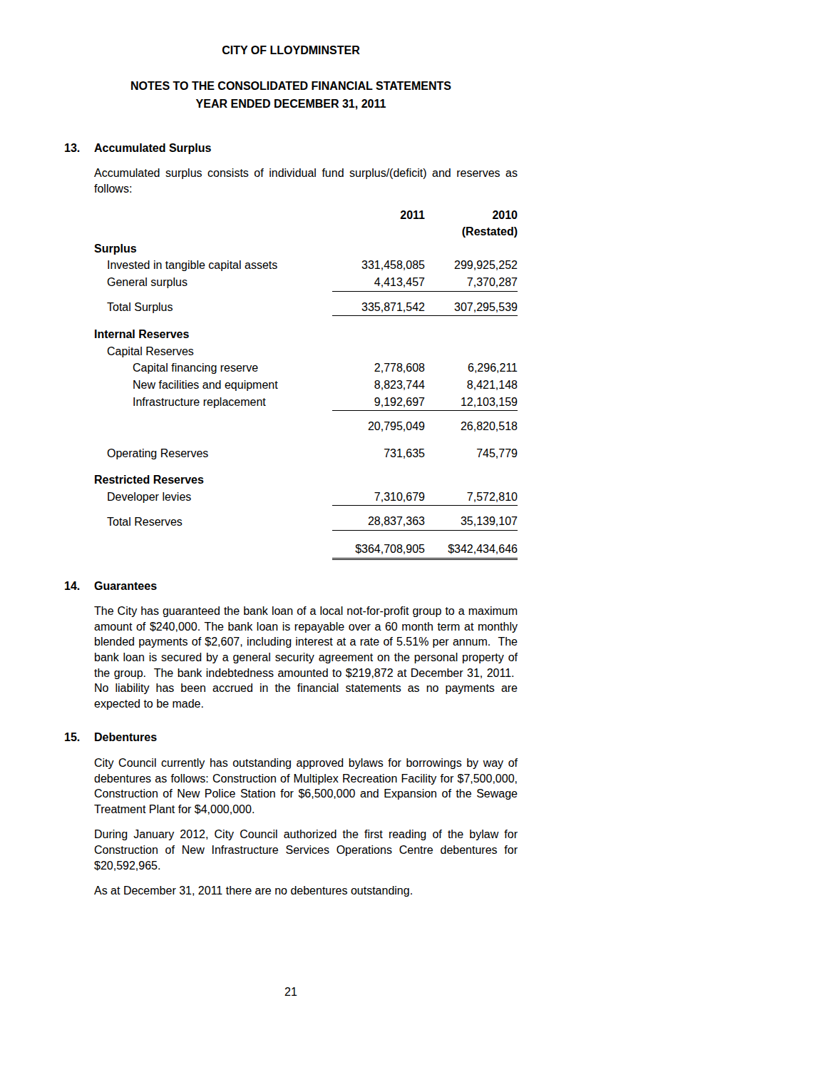CITY OF LLOYDMINSTER
NOTES TO THE CONSOLIDATED FINANCIAL STATEMENTS
YEAR ENDED DECEMBER 31, 2011
13. Accumulated Surplus
Accumulated surplus consists of individual fund surplus/(deficit) and reserves as follows:
| | 2011 | 2010 |
| | | (Restated) |
| Surplus | | |
| Invested in tangible capital assets | 331,458,085 | 299,925,252 |
| General surplus | 4,413,457 | 7,370,287 |
| Total Surplus | 335,871,542 | 307,295,539 |
| Internal Reserves | | |
| Capital Reserves | | |
| Capital financing reserve | 2,778,608 | 6,296,211 |
| New facilities and equipment | 8,823,744 | 8,421,148 |
| Infrastructure replacement | 9,192,697 | 12,103,159 |
| | 20,795,049 | 26,820,518 |
| Operating Reserves | 731,635 | 745,779 |
| Restricted Reserves | | |
| Developer levies | 7,310,679 | 7,572,810 |
| Total Reserves | 28,837,363 | 35,139,107 |
| | $364,708,905 | $342,434,646 |
14. Guarantees
The City has guaranteed the bank loan of a local not-for-profit group to a maximum amount of $240,000. The bank loan is repayable over a 60 month term at monthly blended payments of $2,607, including interest at a rate of 5.51% per annum. The bank loan is secured by a general security agreement on the personal property of the group. The bank indebtedness amounted to $219,872 at December 31, 2011. No liability has been accrued in the financial statements as no payments are expected to be made.
15. Debentures
City Council currently has outstanding approved bylaws for borrowings by way of debentures as follows: Construction of Multiplex Recreation Facility for $7,500,000, Construction of New Police Station for $6,500,000 and Expansion of the Sewage Treatment Plant for $4,000,000.
During January 2012, City Council authorized the first reading of the bylaw for Construction of New Infrastructure Services Operations Centre debentures for $20,592,965.
As at December 31, 2011 there are no debentures outstanding.
21